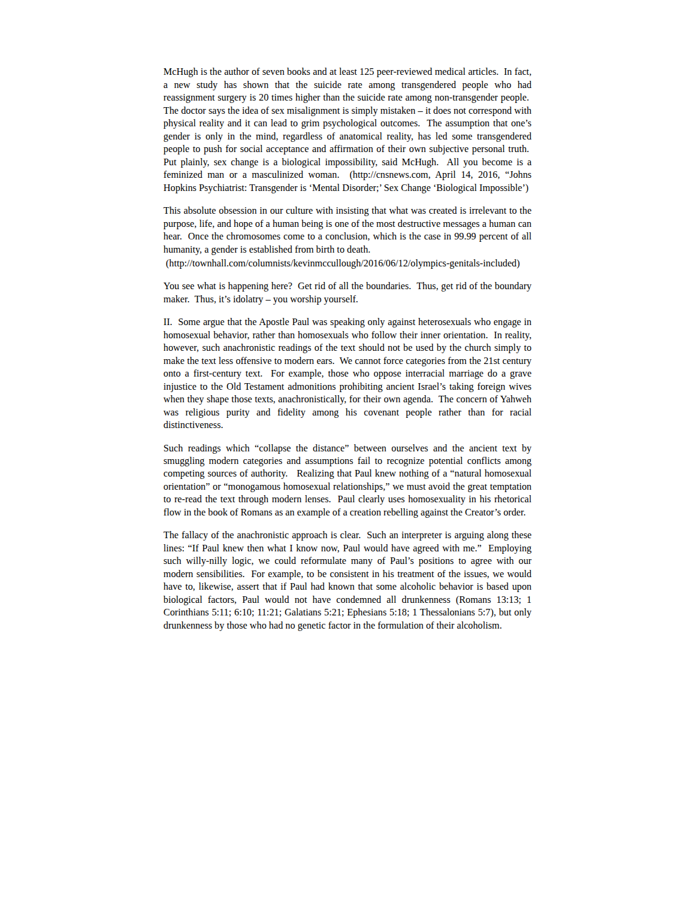McHugh is the author of seven books and at least 125 peer-reviewed medical articles. In fact, a new study has shown that the suicide rate among transgendered people who had reassignment surgery is 20 times higher than the suicide rate among non-transgender people. The doctor says the idea of sex misalignment is simply mistaken – it does not correspond with physical reality and it can lead to grim psychological outcomes. The assumption that one’s gender is only in the mind, regardless of anatomical reality, has led some transgendered people to push for social acceptance and affirmation of their own subjective personal truth. Put plainly, sex change is a biological impossibility, said McHugh. All you become is a feminized man or a masculinized woman. (http://cnsnews.com, April 14, 2016, “Johns Hopkins Psychiatrist: Transgender is ‘Mental Disorder;’ Sex Change ‘Biological Impossible’)
This absolute obsession in our culture with insisting that what was created is irrelevant to the purpose, life, and hope of a human being is one of the most destructive messages a human can hear. Once the chromosomes come to a conclusion, which is the case in 99.99 percent of all humanity, a gender is established from birth to death.
(http://townhall.com/columnists/kevinmccullough/2016/06/12/olympics-genitals-included)
You see what is happening here? Get rid of all the boundaries. Thus, get rid of the boundary maker. Thus, it’s idolatry – you worship yourself.
II. Some argue that the Apostle Paul was speaking only against heterosexuals who engage in homosexual behavior, rather than homosexuals who follow their inner orientation. In reality, however, such anachronistic readings of the text should not be used by the church simply to make the text less offensive to modern ears. We cannot force categories from the 21st century onto a first-century text. For example, those who oppose interracial marriage do a grave injustice to the Old Testament admonitions prohibiting ancient Israel’s taking foreign wives when they shape those texts, anachronistically, for their own agenda. The concern of Yahweh was religious purity and fidelity among his covenant people rather than for racial distinctiveness.
Such readings which “collapse the distance” between ourselves and the ancient text by smuggling modern categories and assumptions fail to recognize potential conflicts among competing sources of authority. Realizing that Paul knew nothing of a “natural homosexual orientation” or “monogamous homosexual relationships,” we must avoid the great temptation to re-read the text through modern lenses. Paul clearly uses homosexuality in his rhetorical flow in the book of Romans as an example of a creation rebelling against the Creator’s order.
The fallacy of the anachronistic approach is clear. Such an interpreter is arguing along these lines: “If Paul knew then what I know now, Paul would have agreed with me.” Employing such willy-nilly logic, we could reformulate many of Paul’s positions to agree with our modern sensibilities. For example, to be consistent in his treatment of the issues, we would have to, likewise, assert that if Paul had known that some alcoholic behavior is based upon biological factors, Paul would not have condemned all drunkenness (Romans 13:13; 1 Corinthians 5:11; 6:10; 11:21; Galatians 5:21; Ephesians 5:18; 1 Thessalonians 5:7), but only drunkenness by those who had no genetic factor in the formulation of their alcoholism.